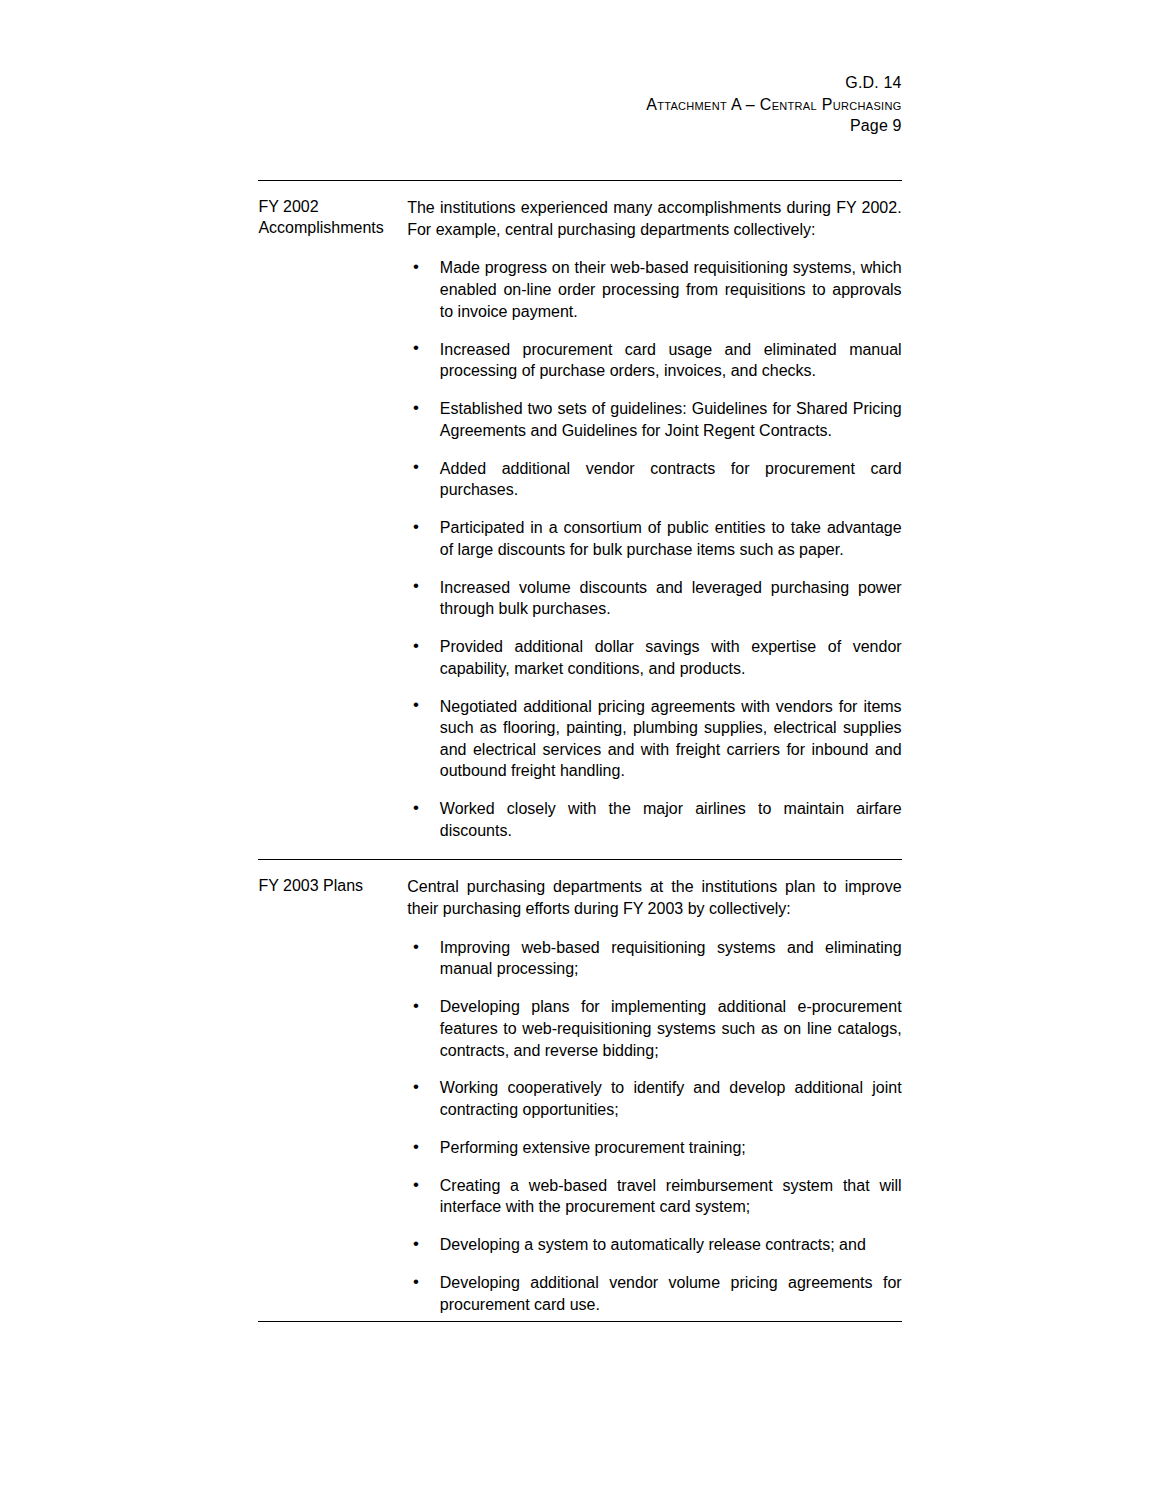G.D. 14
Attachment A – Central Purchasing
Page 9
FY 2002
Accomplishments
The institutions experienced many accomplishments during FY 2002. For example, central purchasing departments collectively:
Made progress on their web-based requisitioning systems, which enabled on-line order processing from requisitions to approvals to invoice payment.
Increased procurement card usage and eliminated manual processing of purchase orders, invoices, and checks.
Established two sets of guidelines: Guidelines for Shared Pricing Agreements and Guidelines for Joint Regent Contracts.
Added additional vendor contracts for procurement card purchases.
Participated in a consortium of public entities to take advantage of large discounts for bulk purchase items such as paper.
Increased volume discounts and leveraged purchasing power through bulk purchases.
Provided additional dollar savings with expertise of vendor capability, market conditions, and products.
Negotiated additional pricing agreements with vendors for items such as flooring, painting, plumbing supplies, electrical supplies and electrical services and with freight carriers for inbound and outbound freight handling.
Worked closely with the major airlines to maintain airfare discounts.
FY 2003 Plans
Central purchasing departments at the institutions plan to improve their purchasing efforts during FY 2003 by collectively:
Improving web-based requisitioning systems and eliminating manual processing;
Developing plans for implementing additional e-procurement features to web-requisitioning systems such as on line catalogs, contracts, and reverse bidding;
Working cooperatively to identify and develop additional joint contracting opportunities;
Performing extensive procurement training;
Creating a web-based travel reimbursement system that will interface with the procurement card system;
Developing a system to automatically release contracts; and
Developing additional vendor volume pricing agreements for procurement card use.